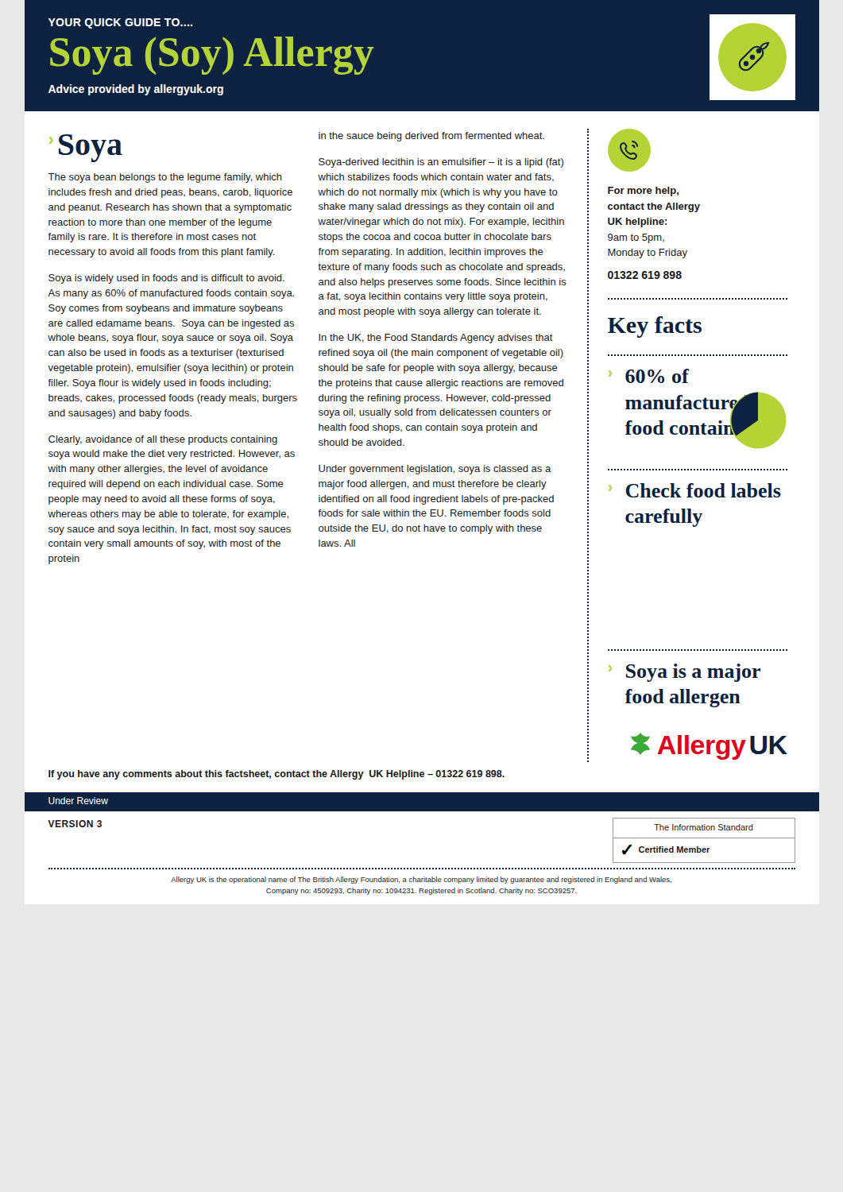Your quick guide to....
Soya (Soy) Allergy
Advice provided by allergyuk.org
›Soya
The soya bean belongs to the legume family, which includes fresh and dried peas, beans, carob, liquorice and peanut. Research has shown that a symptomatic reaction to more than one member of the legume family is rare. It is therefore in most cases not necessary to avoid all foods from this plant family.
Soya is widely used in foods and is difficult to avoid. As many as 60% of manufactured foods contain soya. Soy comes from soybeans and immature soybeans are called edamame beans. Soya can be ingested as whole beans, soya flour, soya sauce or soya oil. Soya can also be used in foods as a texturiser (texturised vegetable protein), emulsifier (soya lecithin) or protein filler. Soya flour is widely used in foods including; breads, cakes, processed foods (ready meals, burgers and sausages) and baby foods.
Clearly, avoidance of all these products containing soya would make the diet very restricted. However, as with many other allergies, the level of avoidance required will depend on each individual case. Some people may need to avoid all these forms of soya, whereas others may be able to tolerate, for example, soy sauce and soya lecithin. In fact, most soy sauces contain very small amounts of soy, with most of the protein
in the sauce being derived from fermented wheat.
Soya-derived lecithin is an emulsifier – it is a lipid (fat) which stabilizes foods which contain water and fats, which do not normally mix (which is why you have to shake many salad dressings as they contain oil and water/vinegar which do not mix). For example, lecithin stops the cocoa and cocoa butter in chocolate bars from separating. In addition, lecithin improves the texture of many foods such as chocolate and spreads, and also helps preserves some foods. Since lecithin is a fat, soya lecithin contains very little soya protein, and most people with soya allergy can tolerate it.
In the UK, the Food Standards Agency advises that refined soya oil (the main component of vegetable oil) should be safe for people with soya allergy, because the proteins that cause allergic reactions are removed during the refining process. However, cold-pressed soya oil, usually sold from delicatessen counters or health food shops, can contain soya protein and should be avoided.
Under government legislation, soya is classed as a major food allergen, and must therefore be clearly identified on all food ingredient labels of pre-packed foods for sale within the EU. Remember foods sold outside the EU, do not have to comply with these laws. All
For more help, contact the Allergy UK helpline: 9am to 5pm,
Monday to Friday 01322 619 898
Key facts
60% of manufactured food contain soya
Check food labels carefully
Soya is a major food allergen
Allergy UK
If you have any comments about this factsheet, contact the Allergy UK Helpline – 01322 619 898.
Under Review
VERSION 3
The Information Standard
✓ Certified Member
Allergy UK is the operational name of The British Allergy Foundation, a charitable company limited by guarantee and registered in England and Wales,
Company no: 4509293, Charity no: 1094231. Registered in Scotland. Charity no: SCO39257.